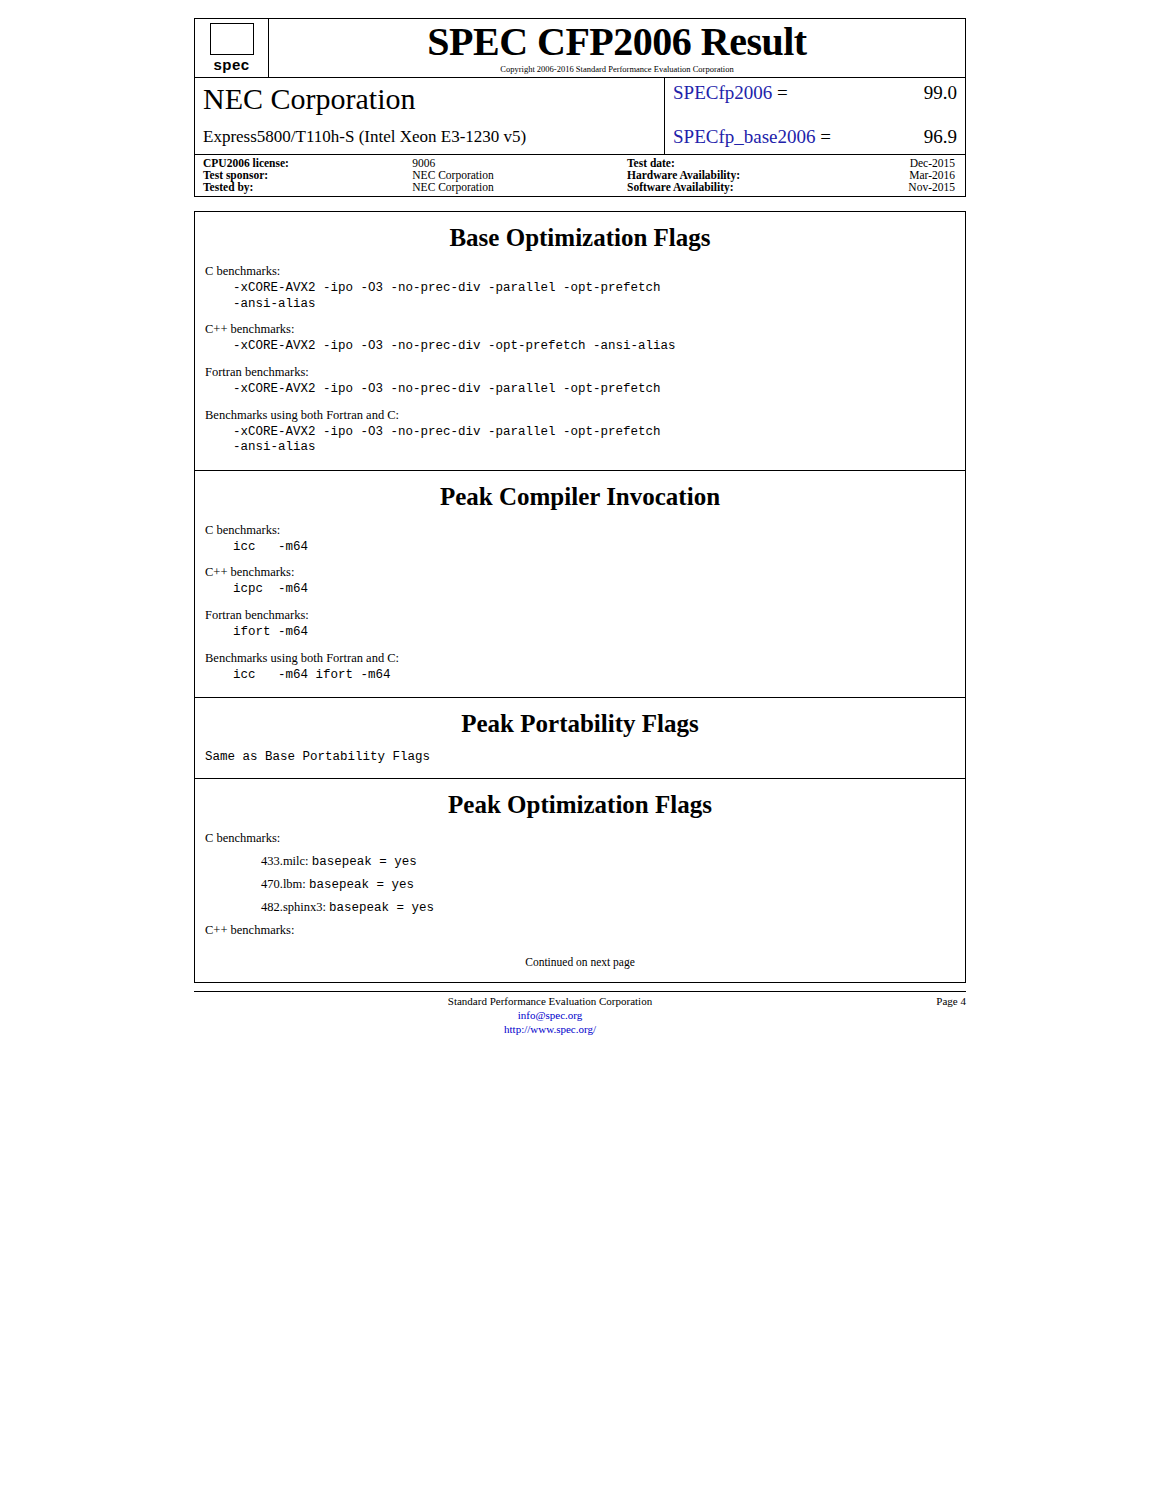spec
SPEC CFP2006 Result
Copyright 2006-2016 Standard Performance Evaluation Corporation
NEC Corporation
Express5800/T110h-S (Intel Xeon E3-1230 v5)
SPECfp2006 = 99.0
SPECfp_base2006 = 96.9
| CPU2006 license: | 9006 |
| Test sponsor: | NEC Corporation |
| Tested by: | NEC Corporation |
| Test date: | Dec-2015 |
| Hardware Availability: | Mar-2016 |
| Software Availability: | Nov-2015 |
Base Optimization Flags
C benchmarks:
-xCORE-AVX2 -ipo -O3 -no-prec-div -parallel -opt-prefetch
-ansi-alias
C++ benchmarks:
-xCORE-AVX2 -ipo -O3 -no-prec-div -opt-prefetch -ansi-alias
Fortran benchmarks:
-xCORE-AVX2 -ipo -O3 -no-prec-div -parallel -opt-prefetch
Benchmarks using both Fortran and C:
-xCORE-AVX2 -ipo -O3 -no-prec-div -parallel -opt-prefetch
-ansi-alias
Peak Compiler Invocation
C benchmarks:
icc   -m64
C++ benchmarks:
icpc  -m64
Fortran benchmarks:
ifort -m64
Benchmarks using both Fortran and C:
icc   -m64 ifort -m64
Peak Portability Flags
Same as Base Portability Flags
Peak Optimization Flags
C benchmarks:
433.milc: basepeak = yes
470.lbm: basepeak = yes
482.sphinx3: basepeak = yes
C++ benchmarks:
Continued on next page
Standard Performance Evaluation Corporation
info@spec.org
http://www.spec.org/
Page 4